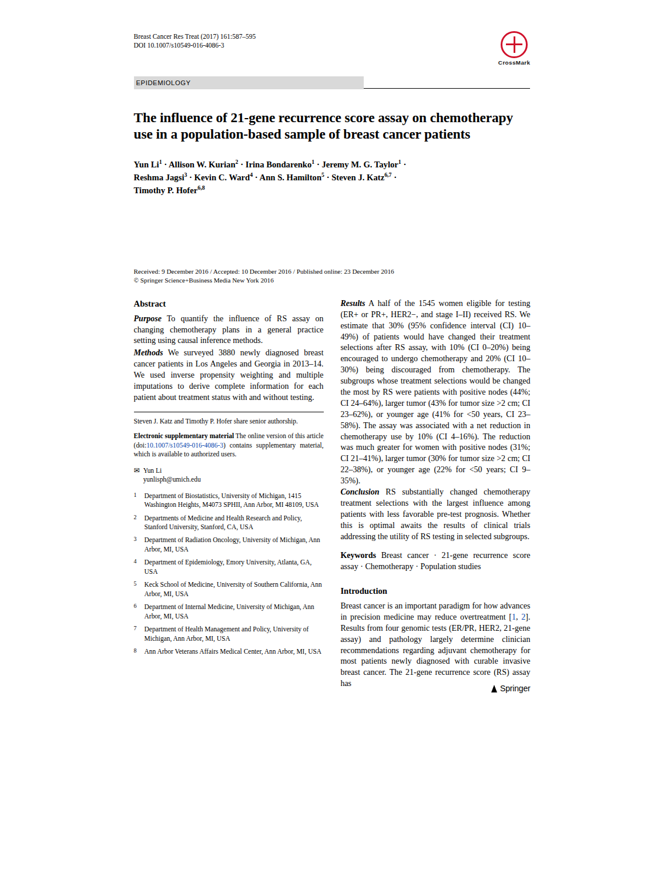Breast Cancer Res Treat (2017) 161:587–595
DOI 10.1007/s10549-016-4086-3
CrossMark
EPIDEMIOLOGY
The influence of 21-gene recurrence score assay on chemotherapy use in a population-based sample of breast cancer patients
Yun Li1 · Allison W. Kurian2 · Irina Bondarenko1 · Jeremy M. G. Taylor1 ·
Reshma Jagsi3 · Kevin C. Ward4 · Ann S. Hamilton5 · Steven J. Katz6,7 ·
Timothy P. Hofer6,8
Received: 9 December 2016 / Accepted: 10 December 2016 / Published online: 23 December 2016
© Springer Science+Business Media New York 2016
Abstract
Purpose To quantify the influence of RS assay on changing chemotherapy plans in a general practice setting using causal inference methods.
Methods We surveyed 3880 newly diagnosed breast cancer patients in Los Angeles and Georgia in 2013–14. We used inverse propensity weighting and multiple imputations to derive complete information for each patient about treatment status with and without testing.
Steven J. Katz and Timothy P. Hofer share senior authorship.
Electronic supplementary material The online version of this article (doi:10.1007/s10549-016-4086-3) contains supplementary material, which is available to authorized users.
✉
Yun Li
yunlisph@umich.edu
Department of Biostatistics, University of Michigan, 1415 Washington Heights, M4073 SPHII, Ann Arbor, MI 48109, USA
Departments of Medicine and Health Research and Policy, Stanford University, Stanford, CA, USA
Department of Radiation Oncology, University of Michigan, Ann Arbor, MI, USA
Department of Epidemiology, Emory University, Atlanta, GA, USA
Keck School of Medicine, University of Southern California, Ann Arbor, MI, USA
Department of Internal Medicine, University of Michigan, Ann Arbor, MI, USA
Department of Health Management and Policy, University of Michigan, Ann Arbor, MI, USA
Ann Arbor Veterans Affairs Medical Center, Ann Arbor, MI, USA
Results A half of the 1545 women eligible for testing (ER+ or PR+, HER2−, and stage I–II) received RS. We estimate that 30% (95% confidence interval (CI) 10–49%) of patients would have changed their treatment selections after RS assay, with 10% (CI 0–20%) being encouraged to undergo chemotherapy and 20% (CI 10–30%) being discouraged from chemotherapy. The subgroups whose treatment selections would be changed the most by RS were patients with positive nodes (44%; CI 24–64%), larger tumor (43% for tumor size >2 cm; CI 23–62%), or younger age (41% for <50 years, CI 23–58%). The assay was associated with a net reduction in chemotherapy use by 10% (CI 4–16%). The reduction was much greater for women with positive nodes (31%; CI 21–41%), larger tumor (30% for tumor size >2 cm; CI 22–38%), or younger age (22% for <50 years; CI 9–35%).
Conclusion RS substantially changed chemotherapy treatment selections with the largest influence among patients with less favorable pre-test prognosis. Whether this is optimal awaits the results of clinical trials addressing the utility of RS testing in selected subgroups.
Keywords Breast cancer · 21-gene recurrence score assay · Chemotherapy · Population studies
Introduction
Breast cancer is an important paradigm for how advances in precision medicine may reduce overtreatment [1, 2]. Results from four genomic tests (ER/PR, HER2, 21-gene assay) and pathology largely determine clinician recommendations regarding adjuvant chemotherapy for most patients newly diagnosed with curable invasive breast cancer. The 21-gene recurrence score (RS) assay has
Springer